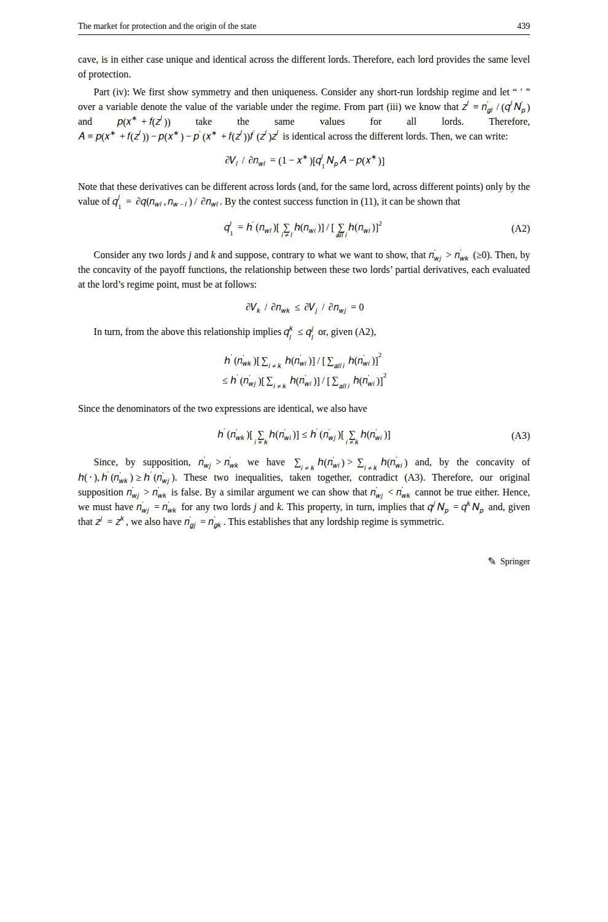The market for protection and the origin of the state 439
cave, is in either case unique and identical across the different lords. Therefore, each lord provides the same level of protection.
Part (iv): We first show symmetry and then uniqueness. Consider any short-run lordship regime and let “ ′ ” over a variable denote the value of the variable under the regime. From part (iii) we know that zl≡ngl′/(qlNp′) and p(x∗+f(zl)) take the same values for all lords. Therefore, A≡p(x∗+f(zl))−p(x∗)−p′(x∗+f(zl))f′(zl)zl is identical across the different lords. Then, we can write:
∂Vl/∂nwl = (1−x∗) [ q1lNpA − p(x∗) ]
Note that these derivatives can be different across lords (and, for the same lord, across different points) only by the value of q1l=∂q(nwl,nw−l)/∂nwl. By the contest success function in (11), it can be shown that
q1l = h′(nwl) [ ∑i≠lh(nwi) ] / [ ∑allih(nwi) ] 2 (A2)
Consider any two lords j and k and suppose, contrary to what we want to show, that nwj′>nwk′ (≥0). Then, by the concavity of the payoff functions, the relationship between these two lords’ partial derivatives, each evaluated at the lord’s regime point, must be at follows:
∂Vk/∂nwk ≤ ∂Vj/∂nwj =0
In turn, from the above this relationship implies qlk≤qlj or, given (A2),
h′(nwk′) [∑i≠kh(nwi′)] / [∑allih(nwi′)]2 ≤ h′(nwj′) [∑i≠kh(nwi′)] / [∑allih(nwi′)]2
Since the denominators of the two expressions are identical, we also have
h′(nwk′) [∑i≠kh(nwi′)] ≤ h′(nwj′) [∑i≠kh(nwi′)] (A3)
Since, by supposition, nwj′>nwk′ we have ∑i≠kh(nwi′)>∑i≠kh(nwi′) and, by the concavity of h(⋅),h′(nwk′)≥h′(nwj′). These two inequalities, taken together, contradict (A3). Therefore, our original supposition nwj′>nwk′ is false. By a similar argument we can show that nwj′<nwk′ cannot be true either. Hence, we must have nwj′=nwk′ for any two lords j and k. This property, in turn, implies that qjNp=qkNp and, given that zj=zk, we also have ngj′=ngk′. This establishes that any lordship regime is symmetric.
✎Springer